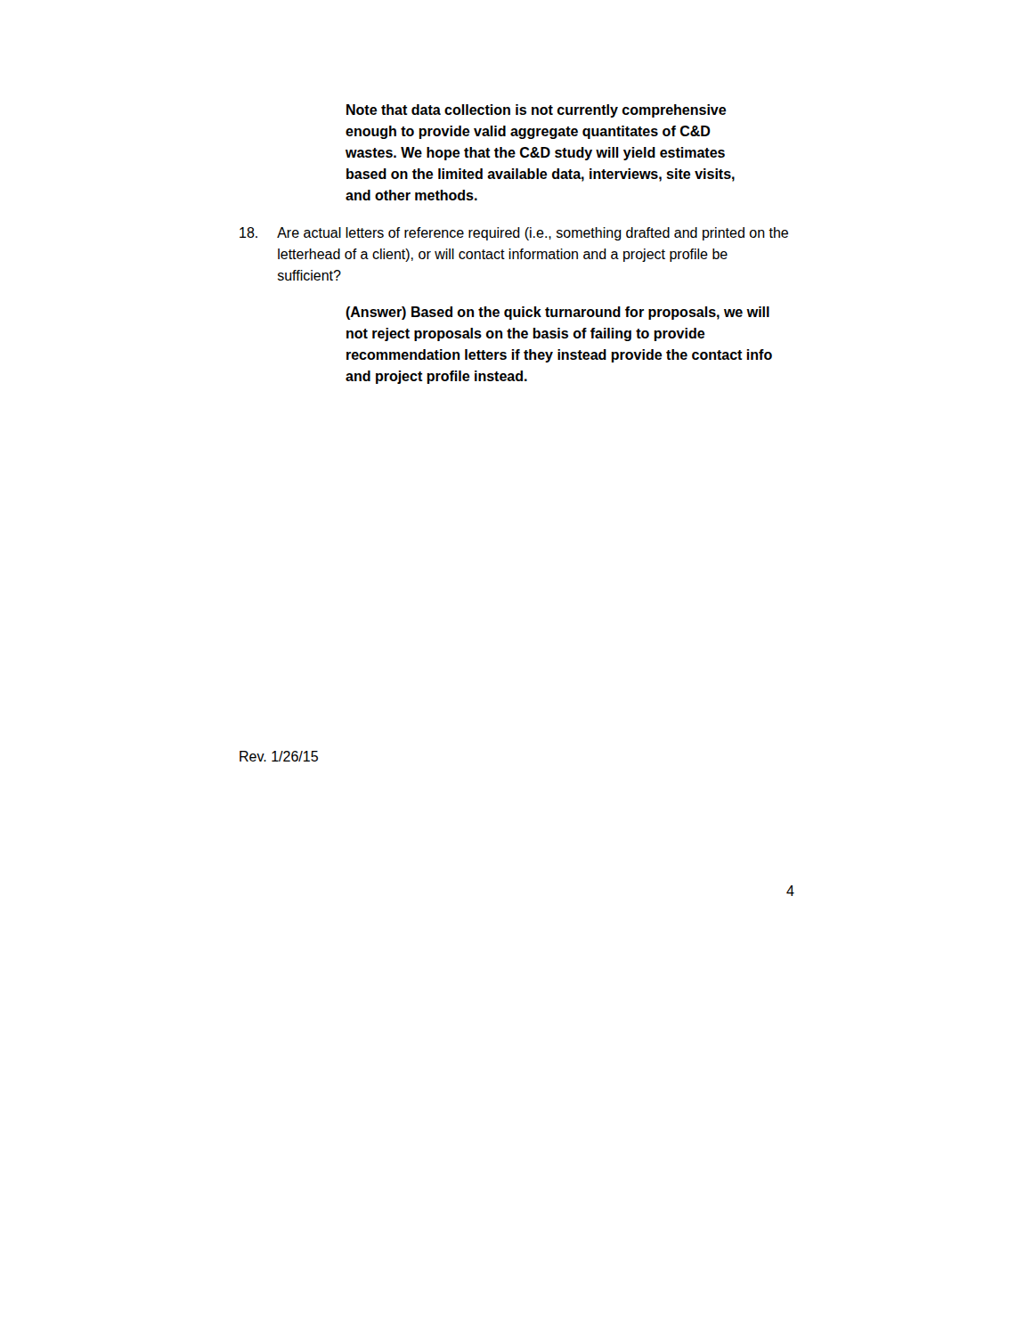Note that data collection is not currently comprehensive enough to provide valid aggregate quantitates of C&D wastes. We hope that the C&D study will yield estimates based on the limited available data, interviews, site visits, and other methods.
18. Are actual letters of reference required (i.e., something drafted and printed on the letterhead of a client), or will contact information and a project profile be sufficient?
(Answer) Based on the quick turnaround for proposals, we will not reject proposals on the basis of failing to provide recommendation letters if they instead provide the contact info and project profile instead.
Rev. 1/26/15
4